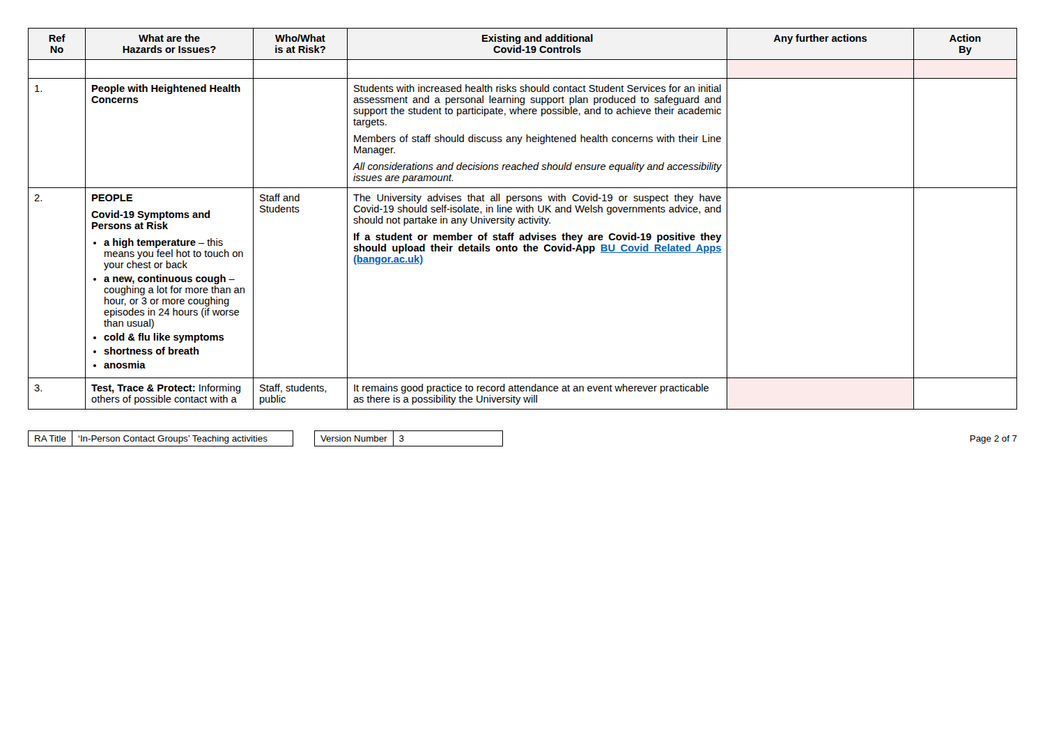| Ref No | What are the Hazards or Issues? | Who/What is at Risk? | Existing and additional Covid-19 Controls | Any further actions | Action By |
| --- | --- | --- | --- | --- | --- |
| 1. | People with Heightened Health Concerns | | Students with increased health risks should contact Student Services for an initial assessment and a personal learning support plan produced to safeguard and support the student to participate, where possible, and to achieve their academic targets. Members of staff should discuss any heightened health concerns with their Line Manager. All considerations and decisions reached should ensure equality and accessibility issues are paramount. | | |
| 2. | PEOPLE Covid-19 Symptoms and Persons at Risk a high temperature – this means you feel hot to touch on your chest or back a new, continuous cough –coughing a lot for more than an hour, or 3 or more coughing episodes in 24 hours (if worse than usual) cold & flu like symptoms shortness of breath anosmia | Staff and Students | The University advises that all persons with Covid-19 or suspect they have Covid-19 should self-isolate, in line with UK and Welsh governments advice, and should not partake in any University activity. If a student or member of staff advises they are Covid-19 positive they should upload their details onto the Covid-App BU Covid Related Apps (bangor.ac.uk) | | |
| 3. | Test, Trace & Protect: Informing others of possible contact with a | Staff, students, public | It remains good practice to record attendance at an event wherever practicable as there is a possibility the University will | | |
RA Title‘In-Person Contact Groups’ Teaching activities Version Number 3 Page 2 of 7